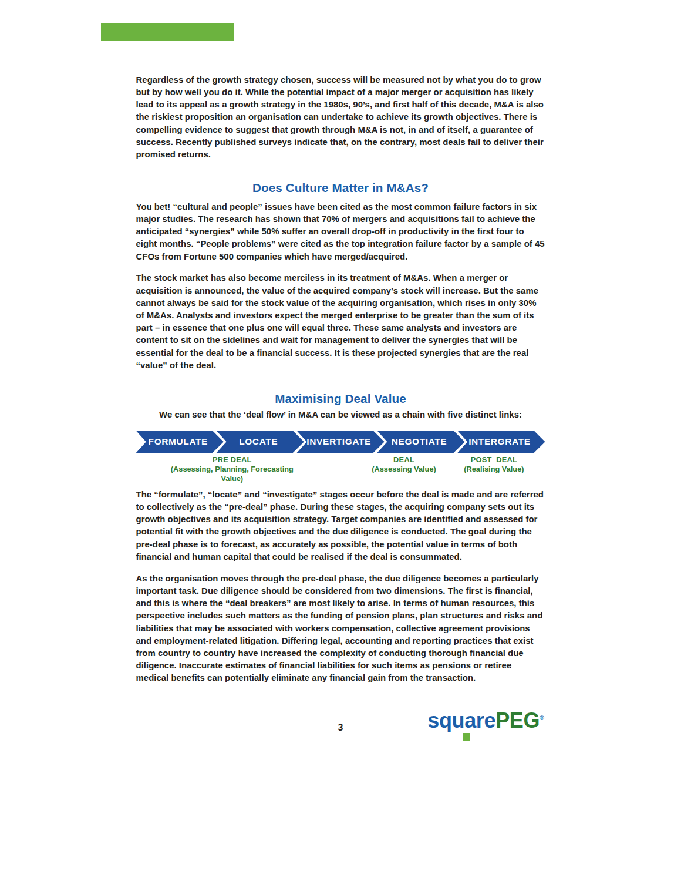Regardless of the growth strategy chosen, success will be measured not by what you do to grow but by how well you do it. While the potential impact of a major merger or acquisition has likely lead to its appeal as a growth strategy in the 1980s, 90’s, and first half of this decade, M&A is also the riskiest proposition an organisation can undertake to achieve its growth objectives. There is compelling evidence to suggest that growth through M&A is not, in and of itself, a guarantee of success. Recently published surveys indicate that, on the contrary, most deals fail to deliver their promised returns.
Does Culture Matter in M&As?
You bet! “cultural and people” issues have been cited as the most common failure factors in six major studies. The research has shown that 70% of mergers and acquisitions fail to achieve the anticipated “synergies” while 50% suffer an overall drop-off in productivity in the first four to eight months. “People problems” were cited as the top integration failure factor by a sample of 45 CFOs from Fortune 500 companies which have merged/acquired.
The stock market has also become merciless in its treatment of M&As. When a merger or acquisition is announced, the value of the acquired company’s stock will increase. But the same cannot always be said for the stock value of the acquiring organisation, which rises in only 30% of M&As. Analysts and investors expect the merged enterprise to be greater than the sum of its part – in essence that one plus one will equal three. These same analysts and investors are content to sit on the sidelines and wait for management to deliver the synergies that will be essential for the deal to be a financial success. It is these projected synergies that are the real “value” of the deal.
Maximising Deal Value
We can see that the ‘deal flow’ in M&A can be viewed as a chain with five distinct links:
FORMULATE
LOCATE
INVERTIGATE
NEGOTIATE
INTERGRATE
PRE DEAL (Assessing, Planning, Forecasting Value)
DEAL (Assessing Value)
POST DEAL (Realising Value)
The “formulate”, “locate” and “investigate” stages occur before the deal is made and are referred to collectively as the “pre-deal” phase. During these stages, the acquiring company sets out its growth objectives and its acquisition strategy. Target companies are identified and assessed for potential fit with the growth objectives and the due diligence is conducted. The goal during the pre-deal phase is to forecast, as accurately as possible, the potential value in terms of both financial and human capital that could be realised if the deal is consummated.
As the organisation moves through the pre-deal phase, the due diligence becomes a particularly important task. Due diligence should be considered from two dimensions. The first is financial, and this is where the “deal breakers” are most likely to arise. In terms of human resources, this perspective includes such matters as the funding of pension plans, plan structures and risks and liabilities that may be associated with workers compensation, collective agreement provisions and employment-related litigation. Differing legal, accounting and reporting practices that exist from country to country have increased the complexity of conducting thorough financial due diligence. Inaccurate estimates of financial liabilities for such items as pensions or retiree medical benefits can potentially eliminate any financial gain from the transaction.
3
square PEG®